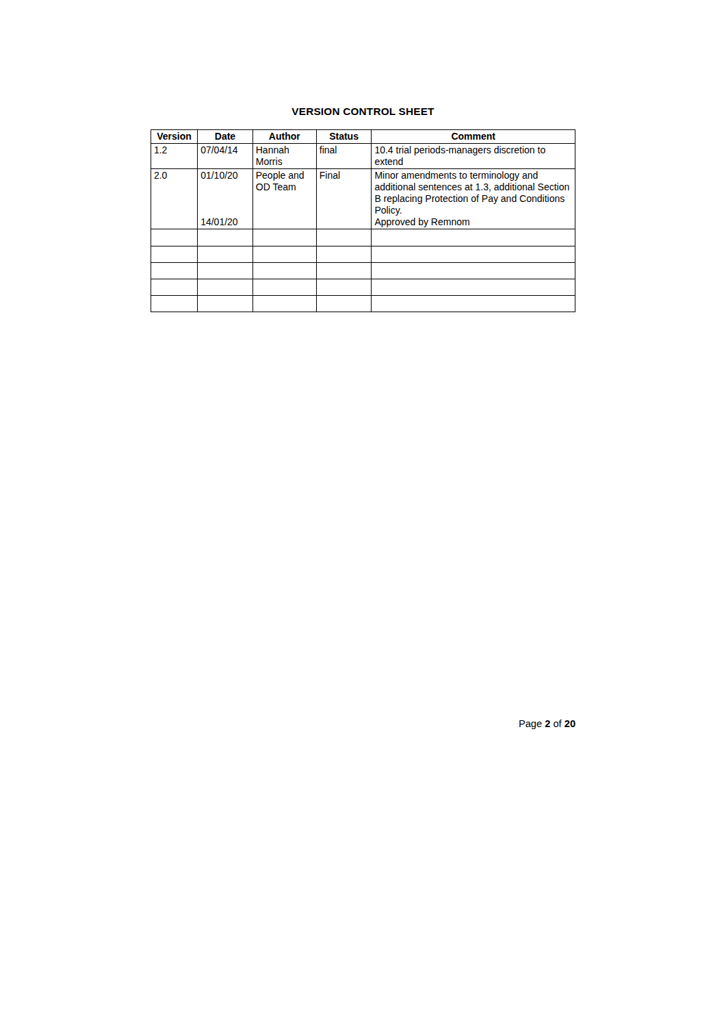VERSION CONTROL SHEET
| Version | Date | Author | Status | Comment |
| --- | --- | --- | --- | --- |
| 1.2 | 07/04/14 | Hannah Morris | final | 10.4 trial periods-managers discretion to extend |
| 2.0 | 01/10/20 14/01/20 | People and OD Team | Final | Minor amendments to terminology and additional sentences at 1.3, additional Section B replacing Protection of Pay and Conditions Policy. Approved by Remnom |
Page 2 of 20